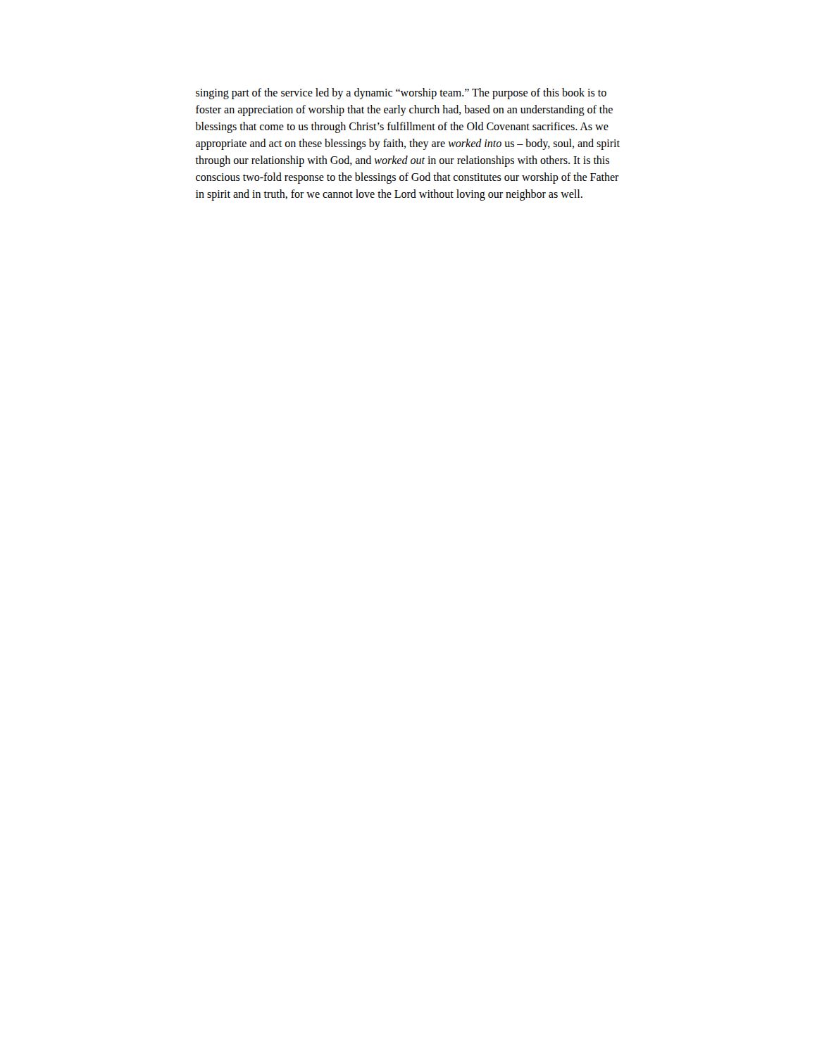singing part of the service led by a dynamic “worship team.” The purpose of this book is to foster an appreciation of worship that the early church had, based on an understanding of the blessings that come to us through Christ’s fulfillment of the Old Covenant sacrifices. As we appropriate and act on these blessings by faith, they are worked into us – body, soul, and spirit through our relationship with God, and worked out in our relationships with others. It is this conscious two-fold response to the blessings of God that constitutes our worship of the Father in spirit and in truth, for we cannot love the Lord without loving our neighbor as well.